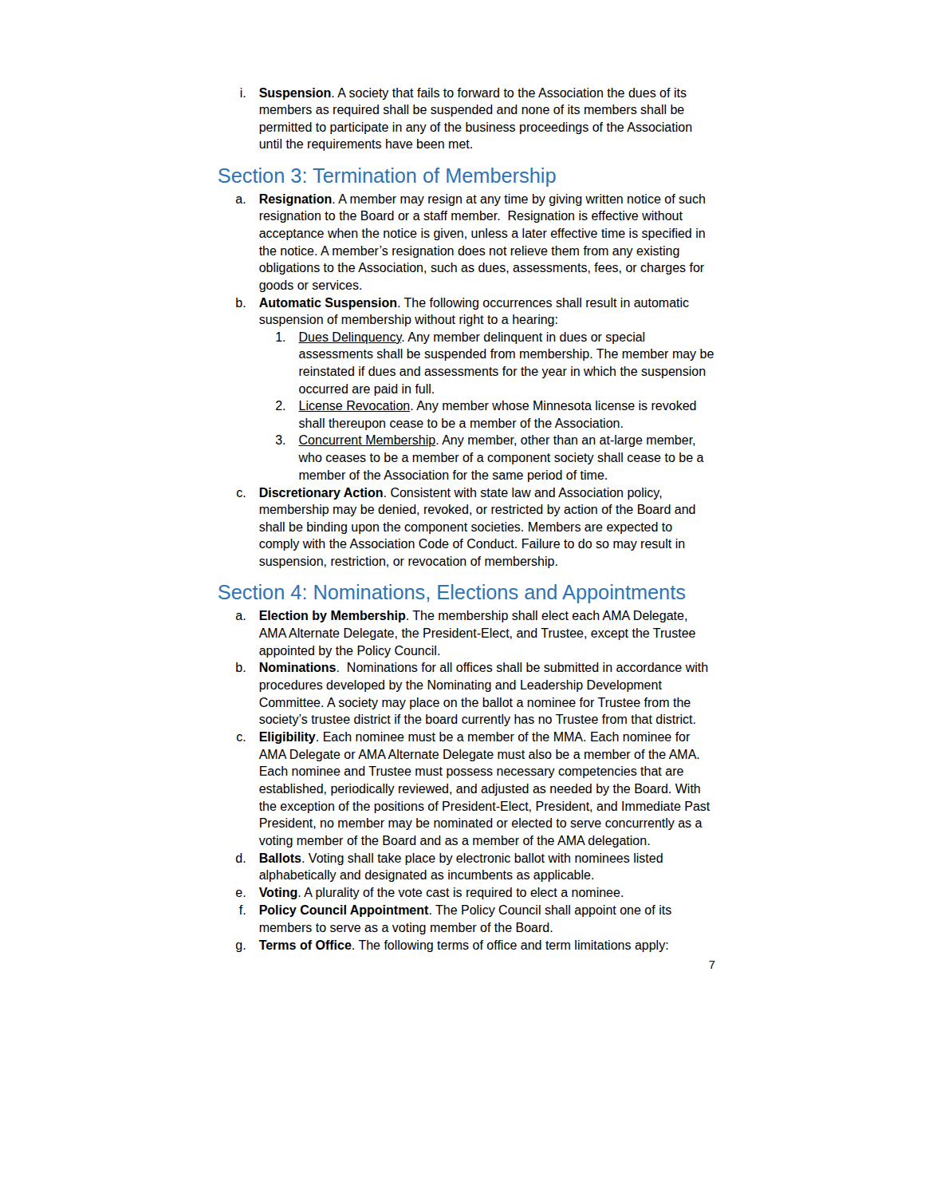Suspension. A society that fails to forward to the Association the dues of its members as required shall be suspended and none of its members shall be permitted to participate in any of the business proceedings of the Association until the requirements have been met.
Section 3: Termination of Membership
Resignation. A member may resign at any time by giving written notice of such resignation to the Board or a staff member. Resignation is effective without acceptance when the notice is given, unless a later effective time is specified in the notice. A member’s resignation does not relieve them from any existing obligations to the Association, such as dues, assessments, fees, or charges for goods or services.
Automatic Suspension. The following occurrences shall result in automatic suspension of membership without right to a hearing:
Dues Delinquency. Any member delinquent in dues or special assessments shall be suspended from membership. The member may be reinstated if dues and assessments for the year in which the suspension occurred are paid in full.
License Revocation. Any member whose Minnesota license is revoked shall thereupon cease to be a member of the Association.
Concurrent Membership. Any member, other than an at-large member, who ceases to be a member of a component society shall cease to be a member of the Association for the same period of time.
Discretionary Action. Consistent with state law and Association policy, membership may be denied, revoked, or restricted by action of the Board and shall be binding upon the component societies. Members are expected to comply with the Association Code of Conduct. Failure to do so may result in suspension, restriction, or revocation of membership.
Section 4: Nominations, Elections and Appointments
Election by Membership. The membership shall elect each AMA Delegate, AMA Alternate Delegate, the President-Elect, and Trustee, except the Trustee appointed by the Policy Council.
Nominations. Nominations for all offices shall be submitted in accordance with procedures developed by the Nominating and Leadership Development Committee. A society may place on the ballot a nominee for Trustee from the society’s trustee district if the board currently has no Trustee from that district.
Eligibility. Each nominee must be a member of the MMA. Each nominee for AMA Delegate or AMA Alternate Delegate must also be a member of the AMA. Each nominee and Trustee must possess necessary competencies that are established, periodically reviewed, and adjusted as needed by the Board. With the exception of the positions of President-Elect, President, and Immediate Past President, no member may be nominated or elected to serve concurrently as a voting member of the Board and as a member of the AMA delegation.
Ballots. Voting shall take place by electronic ballot with nominees listed alphabetically and designated as incumbents as applicable.
Voting. A plurality of the vote cast is required to elect a nominee.
Policy Council Appointment. The Policy Council shall appoint one of its members to serve as a voting member of the Board.
Terms of Office. The following terms of office and term limitations apply:
7